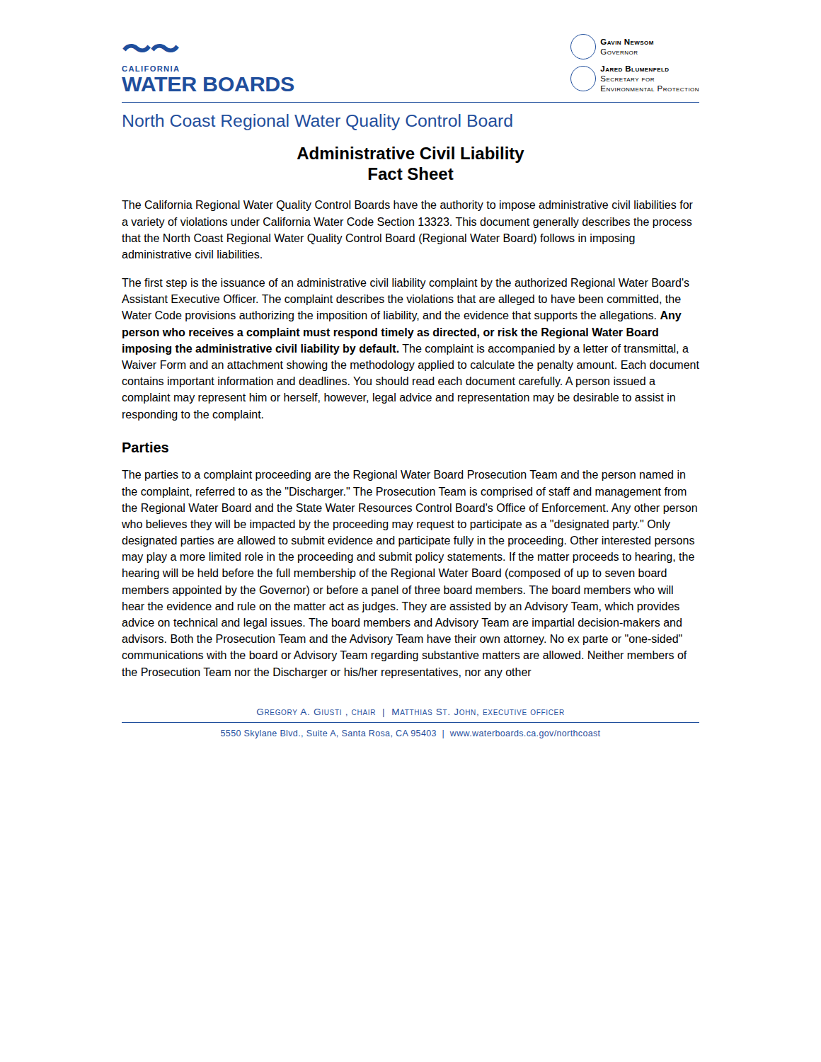〜〜
CALIFORNIA WATER BOARDS
Gavin Newsom
Governor
Jared Blumenfeld
Secretary for
Environmental Protection
North Coast Regional Water Quality Control Board
Administrative Civil Liability
Fact Sheet
The California Regional Water Quality Control Boards have the authority to impose administrative civil liabilities for a variety of violations under California Water Code Section 13323. This document generally describes the process that the North Coast Regional Water Quality Control Board (Regional Water Board) follows in imposing administrative civil liabilities.
The first step is the issuance of an administrative civil liability complaint by the authorized Regional Water Board's Assistant Executive Officer. The complaint describes the violations that are alleged to have been committed, the Water Code provisions authorizing the imposition of liability, and the evidence that supports the allegations. Any person who receives a complaint must respond timely as directed, or risk the Regional Water Board imposing the administrative civil liability by default. The complaint is accompanied by a letter of transmittal, a Waiver Form and an attachment showing the methodology applied to calculate the penalty amount. Each document contains important information and deadlines. You should read each document carefully. A person issued a complaint may represent him or herself, however, legal advice and representation may be desirable to assist in responding to the complaint.
Parties
The parties to a complaint proceeding are the Regional Water Board Prosecution Team and the person named in the complaint, referred to as the "Discharger." The Prosecution Team is comprised of staff and management from the Regional Water Board and the State Water Resources Control Board's Office of Enforcement. Any other person who believes they will be impacted by the proceeding may request to participate as a "designated party." Only designated parties are allowed to submit evidence and participate fully in the proceeding. Other interested persons may play a more limited role in the proceeding and submit policy statements. If the matter proceeds to hearing, the hearing will be held before the full membership of the Regional Water Board (composed of up to seven board members appointed by the Governor) or before a panel of three board members. The board members who will hear the evidence and rule on the matter act as judges. They are assisted by an Advisory Team, which provides advice on technical and legal issues. The board members and Advisory Team are impartial decision-makers and advisors. Both the Prosecution Team and the Advisory Team have their own attorney. No ex parte or "one-sided" communications with the board or Advisory Team regarding substantive matters are allowed. Neither members of the Prosecution Team nor the Discharger or his/her representatives, nor any other
Gregory A. Giusti , chair | Matthias St. John, executive officer
5550 Skylane Blvd., Suite A, Santa Rosa, CA 95403 | www.waterboards.ca.gov/northcoast